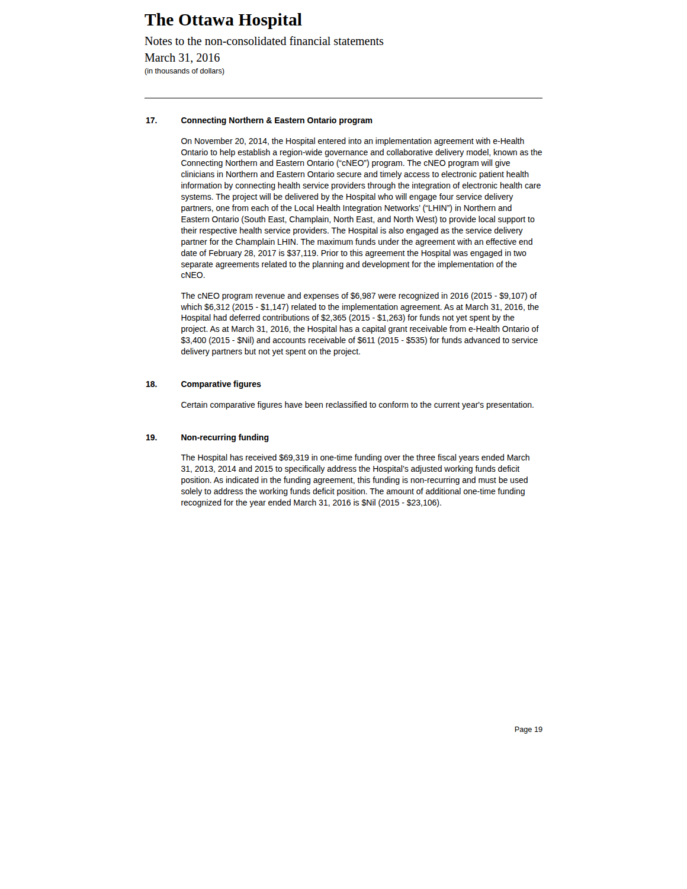The Ottawa Hospital
Notes to the non-consolidated financial statements
March 31, 2016
(in thousands of dollars)
17.
Connecting Northern & Eastern Ontario program
On November 20, 2014, the Hospital entered into an implementation agreement with e-Health Ontario to help establish a region-wide governance and collaborative delivery model, known as the Connecting Northern and Eastern Ontario (“cNEO”) program. The cNEO program will give clinicians in Northern and Eastern Ontario secure and timely access to electronic patient health information by connecting health service providers through the integration of electronic health care systems. The project will be delivered by the Hospital who will engage four service delivery partners, one from each of the Local Health Integration Networks’ (“LHIN”) in Northern and Eastern Ontario (South East, Champlain, North East, and North West) to provide local support to their respective health service providers. The Hospital is also engaged as the service delivery partner for the Champlain LHIN. The maximum funds under the agreement with an effective end date of February 28, 2017 is $37,119. Prior to this agreement the Hospital was engaged in two separate agreements related to the planning and development for the implementation of the cNEO.
The cNEO program revenue and expenses of $6,987 were recognized in 2016 (2015 - $9,107) of which $6,312 (2015 - $1,147) related to the implementation agreement. As at March 31, 2016, the Hospital had deferred contributions of $2,365 (2015 - $1,263) for funds not yet spent by the project. As at March 31, 2016, the Hospital has a capital grant receivable from e-Health Ontario of $3,400 (2015 - $Nil) and accounts receivable of $611 (2015 - $535) for funds advanced to service delivery partners but not yet spent on the project.
18.
Comparative figures
Certain comparative figures have been reclassified to conform to the current year's presentation.
19.
Non-recurring funding
The Hospital has received $69,319 in one-time funding over the three fiscal years ended March 31, 2013, 2014 and 2015 to specifically address the Hospital’s adjusted working funds deficit position. As indicated in the funding agreement, this funding is non-recurring and must be used solely to address the working funds deficit position. The amount of additional one-time funding recognized for the year ended March 31, 2016 is $Nil (2015 - $23,106).
Page 19